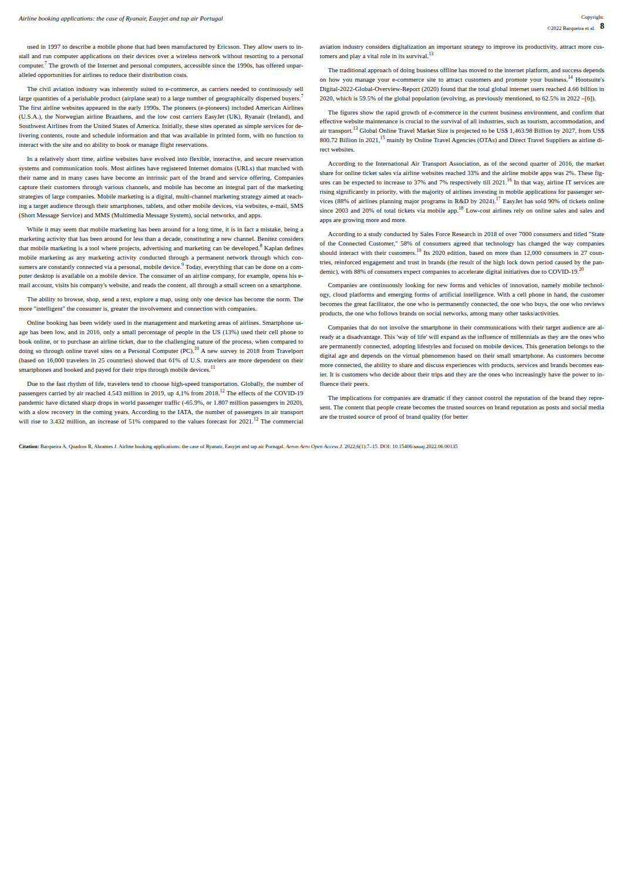Airline booking applications: the case of Ryanair, Easyjet and tap air Portugal
Copyright: ©2022 Barqueira et al. 8
used in 1997 to describe a mobile phone that had been manufactured by Ericsson. They allow users to install and run computer applications on their devices over a wireless network without resorting to a personal computer.7 The growth of the Internet and personal computers, accessible since the 1990s, has offered unparalleled opportunities for airlines to reduce their distribution costs.
The civil aviation industry was inherently suited to e-commerce, as carriers needed to continuously sell large quantities of a perishable product (airplane seat) to a large number of geographically dispersed buyers.7 The first airline websites appeared in the early 1990s. The pioneers (e-pioneers) included American Airlines (U.S.A.), the Norwegian airline Braathens, and the low cost carriers EasyJet (UK), Ryanair (Ireland), and Southwest Airlines from the United States of America. Initially, these sites operated as simple services for delivering contents, route and schedule information and that was available in printed form, with no function to interact with the site and no ability to book or manage flight reservations.
In a relatively short time, airline websites have evolved into flexible, interactive, and secure reservation systems and communication tools. Most airlines have registered Internet domains (URLs) that matched with their name and in many cases have become an intrinsic part of the brand and service offering. Companies capture their customers through various channels, and mobile has become an integral part of the marketing strategies of large companies. Mobile marketing is a digital, multi-channel marketing strategy aimed at reaching a target audience through their smartphones, tablets, and other mobile devices, via websites, e-mail, SMS (Short Message Service) and MMS (Multimedia Message System), social networks, and apps.
While it may seem that mobile marketing has been around for a long time, it is in fact a mistake, being a marketing activity that has been around for less than a decade, constituting a new channel. Benitez considers that mobile marketing is a tool where projects, advertising and marketing can be developed.8 Kaplan defines mobile marketing as any marketing activity conducted through a permanent network through which consumers are constantly connected via a personal, mobile device.9 Today, everything that can be done on a computer desktop is available on a mobile device. The consumer of an airline company, for example, opens his e-mail account, visits his company's website, and reads the content, all through a small screen on a smartphone.
The ability to browse, shop, send a text, explore a map, using only one device has become the norm. The more "intelligent" the consumer is, greater the involvement and connection with companies.
Online booking has been widely used in the management and marketing areas of airlines. Smartphone usage has been low, and in 2016, only a small percentage of people in the US (13%) used their cell phone to book online, or to purchase an airline ticket, due to the challenging nature of the process, when compared to doing so through online travel sites on a Personal Computer (PC).10 A new survey in 2018 from Travelport (based on 16,000 travelers in 25 countries) showed that 61% of U.S. travelers are more dependent on their smartphones and booked and payed for their trips through mobile devices.11
Due to the fast rhythm of life, travelers tend to choose high-speed transportation. Globally, the number of passengers carried by air reached 4.543 million in 2019, up 4,1% from 2018.12 The effects of the COVID-19 pandemic have dictated sharp drops in world passenger traffic (-65.9%, or 1.807 million passengers in 2020), with a slow recovery in the coming years. According to the IATA, the number of passengers in air transport will rise to 3.432 million, an increase of 51% compared to the values forecast for 2021.12 The commercial aviation industry considers digitalization an important strategy to improve its productivity, attract more customers and play a vital role in its survival.13
The traditional approach of doing business offline has moved to the internet platform, and success depends on how you manage your e-commerce site to attract customers and promote your business.14 Hootsuite's Digital-2022-Global-Overview-Report (2020) found that the total global internet users reached 4.66 billion in 2020, which is 59.5% of the global population (evolving, as previously mentioned, to 62.5% in 2022 –[6]).
The figures show the rapid growth of e-commerce in the current business environment, and confirm that effective website maintenance is crucial to the survival of all industries, such as tourism, accommodation, and air transport.13 Global Online Travel Market Size is projected to be US$ 1,463.98 Billion by 2027, from US$ 800.72 Billion in 2021,15 mainly by Online Travel Agencies (OTAs) and Direct Travel Suppliers as airline direct websites.
According to the International Air Transport Association, as of the second quarter of 2016, the market share for online ticket sales via airline websites reached 33% and the airline mobile apps was 2%. These figures can be expected to increase to 37% and 7% respectively till 2021.16 In that way, airline IT services are rising significantly in priority, with the majority of airlines investing in mobile applications for passenger services (88% of airlines planning major programs in R&D by 2024).17 EasyJet has sold 90% of tickets online since 2003 and 20% of total tickets via mobile app.18 Low-cost airlines rely on online sales and sales and apps are growing more and more.
According to a study conducted by Sales Force Research in 2018 of over 7000 consumers and titled "State of the Connected Customer," 58% of consumers agreed that technology has changed the way companies should interact with their customers.19 Its 2020 edition, based on more than 12,000 consumers in 27 countries, reinforced engagement and trust in brands (the result of the high lock down period caused by the pandemic), with 88% of consumers expect companies to accelerate digital initiatives due to COVID-19.20
Companies are continuously looking for new forms and vehicles of innovation, namely mobile technology, cloud platforms and emerging forms of artificial intelligence. With a cell phone in hand, the customer becomes the great facilitator, the one who is permanently connected, the one who buys, the one who reviews products, the one who follows brands on social networks, among many other tasks/activities.
Companies that do not involve the smartphone in their communications with their target audience are already at a disadvantage. This 'way of life' will expand as the influence of millennials as they are the ones who are permanently connected, adopting lifestyles and focused on mobile devices. This generation belongs to the digital age and depends on the virtual phenomenon based on their small smartphone. As customers become more connected, the ability to share and discuss experiences with products, services and brands becomes easier. It is customers who decide about their trips and they are the ones who increasingly have the power to influence their peers.
The implications for companies are dramatic if they cannot control the reputation of the brand they represent. The content that people create becomes the trusted sources on brand reputation as posts and social media are the trusted source of proof of brand quality (for better
Citation: Barqueira A, Quadros R, Abrantes J. Airline booking applications: the case of Ryanair, Easyjet and tap air Portugal. Aeron Aero Open Access J. 2022;6(1):7–15. DOI: 10.15406/aaoaj.2022.06.00135